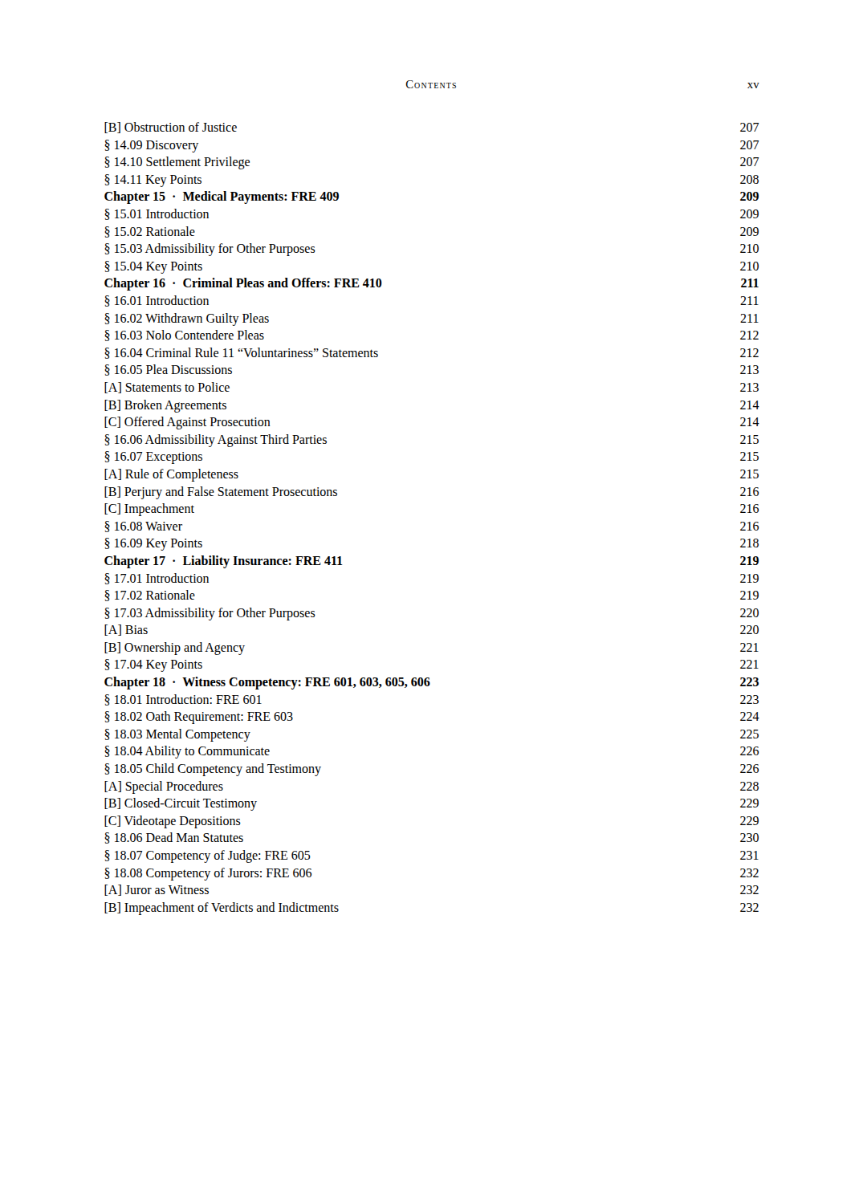Contents xv
[B] Obstruction of Justice 207
§ 14.09 Discovery 207
§ 14.10 Settlement Privilege 207
§ 14.11 Key Points 208
Chapter 15 · Medical Payments: FRE 409 209
§ 15.01 Introduction 209
§ 15.02 Rationale 209
§ 15.03 Admissibility for Other Purposes 210
§ 15.04 Key Points 210
Chapter 16 · Criminal Pleas and Offers: FRE 410 211
§ 16.01 Introduction 211
§ 16.02 Withdrawn Guilty Pleas 211
§ 16.03 Nolo Contendere Pleas 212
§ 16.04 Criminal Rule 11 “Voluntariness” Statements 212
§ 16.05 Plea Discussions 213
[A] Statements to Police 213
[B] Broken Agreements 214
[C] Offered Against Prosecution 214
§ 16.06 Admissibility Against Third Parties 215
§ 16.07 Exceptions 215
[A] Rule of Completeness 215
[B] Perjury and False Statement Prosecutions 216
[C] Impeachment 216
§ 16.08 Waiver 216
§ 16.09 Key Points 218
Chapter 17 · Liability Insurance: FRE 411 219
§ 17.01 Introduction 219
§ 17.02 Rationale 219
§ 17.03 Admissibility for Other Purposes 220
[A] Bias 220
[B] Ownership and Agency 221
§ 17.04 Key Points 221
Chapter 18 · Witness Competency: FRE 601, 603, 605, 606 223
§ 18.01 Introduction: FRE 601 223
§ 18.02 Oath Requirement: FRE 603 224
§ 18.03 Mental Competency 225
§ 18.04 Ability to Communicate 226
§ 18.05 Child Competency and Testimony 226
[A] Special Procedures 228
[B] Closed-Circuit Testimony 229
[C] Videotape Depositions 229
§ 18.06 Dead Man Statutes 230
§ 18.07 Competency of Judge: FRE 605 231
§ 18.08 Competency of Jurors: FRE 606 232
[A] Juror as Witness 232
[B] Impeachment of Verdicts and Indictments 232